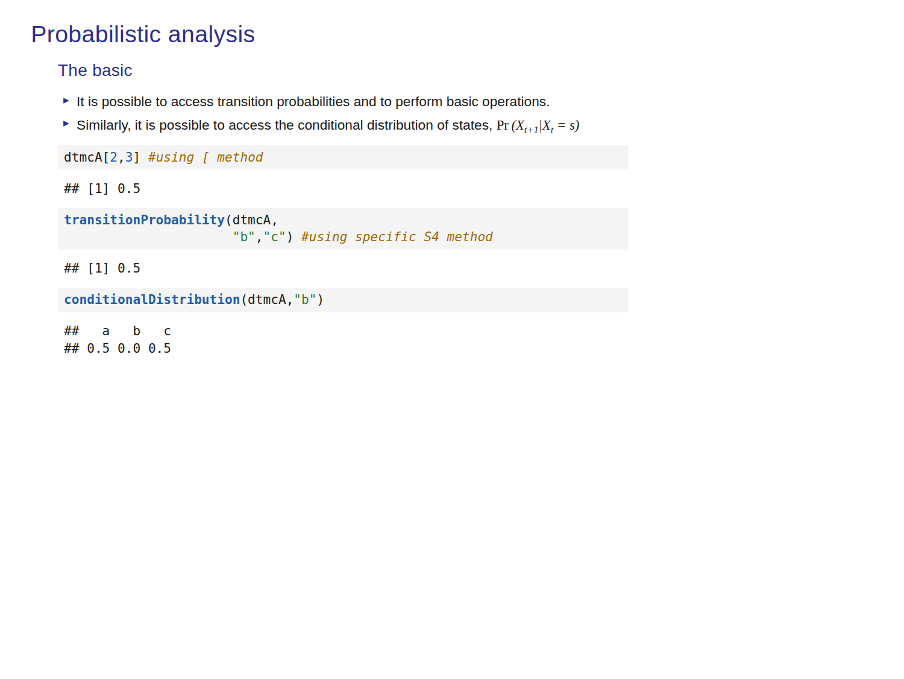Probabilistic analysis
The basic
It is possible to access transition probabilities and to perform basic operations.
Similarly, it is possible to access the conditional distribution of states, Pr (Xt+1|Xt = s)
dtmcA[2,3] #using [ method
## [1] 0.5
transitionProbability(dtmcA,
                      "b","c") #using specific S4 method
## [1] 0.5
conditionalDistribution(dtmcA,"b")
##   a   b   c
## 0.5 0.0 0.5